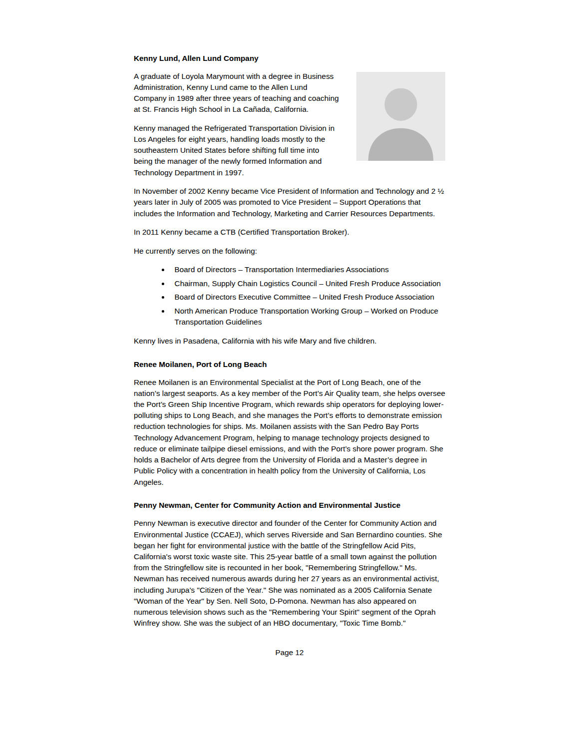Kenny Lund, Allen Lund Company
A graduate of Loyola Marymount with a degree in Business Administration, Kenny Lund came to the Allen Lund Company in 1989 after three years of teaching and coaching at St. Francis High School in La Cañada, California.
Kenny managed the Refrigerated Transportation Division in Los Angeles for eight years, handling loads mostly to the southeastern United States before shifting full time into being the manager of the newly formed Information and Technology Department in 1997.
In November of 2002 Kenny became Vice President of Information and Technology and 2 ½ years later in July of 2005 was promoted to Vice President – Support Operations that includes the Information and Technology, Marketing and Carrier Resources Departments.
In 2011 Kenny became a CTB (Certified Transportation Broker).
He currently serves on the following:
Board of Directors – Transportation Intermediaries Associations
Chairman, Supply Chain Logistics Council – United Fresh Produce Association
Board of Directors Executive Committee – United Fresh Produce Association
North American Produce Transportation Working Group – Worked on Produce Transportation Guidelines
Kenny lives in Pasadena, California with his wife Mary and five children.
Renee Moilanen, Port of Long Beach
Renee Moilanen is an Environmental Specialist at the Port of Long Beach, one of the nation’s largest seaports. As a key member of the Port’s Air Quality team, she helps oversee the Port’s Green Ship Incentive Program, which rewards ship operators for deploying lower-polluting ships to Long Beach, and she manages the Port’s efforts to demonstrate emission reduction technologies for ships. Ms. Moilanen assists with the San Pedro Bay Ports Technology Advancement Program, helping to manage technology projects designed to reduce or eliminate tailpipe diesel emissions, and with the Port’s shore power program. She holds a Bachelor of Arts degree from the University of Florida and a Master’s degree in Public Policy with a concentration in health policy from the University of California, Los Angeles.
Penny Newman, Center for Community Action and Environmental Justice
Penny Newman is executive director and founder of the Center for Community Action and Environmental Justice (CCAEJ), which serves Riverside and San Bernardino counties. She began her fight for environmental justice with the battle of the Stringfellow Acid Pits, California's worst toxic waste site. This 25-year battle of a small town against the pollution from the Stringfellow site is recounted in her book, "Remembering Stringfellow." Ms. Newman has received numerous awards during her 27 years as an environmental activist, including Jurupa's "Citizen of the Year." She was nominated as a 2005 California Senate "Woman of the Year" by Sen. Nell Soto, D-Pomona. Newman has also appeared on numerous television shows such as the "Remembering Your Spirit" segment of the Oprah Winfrey show. She was the subject of an HBO documentary, "Toxic Time Bomb."
Page 12